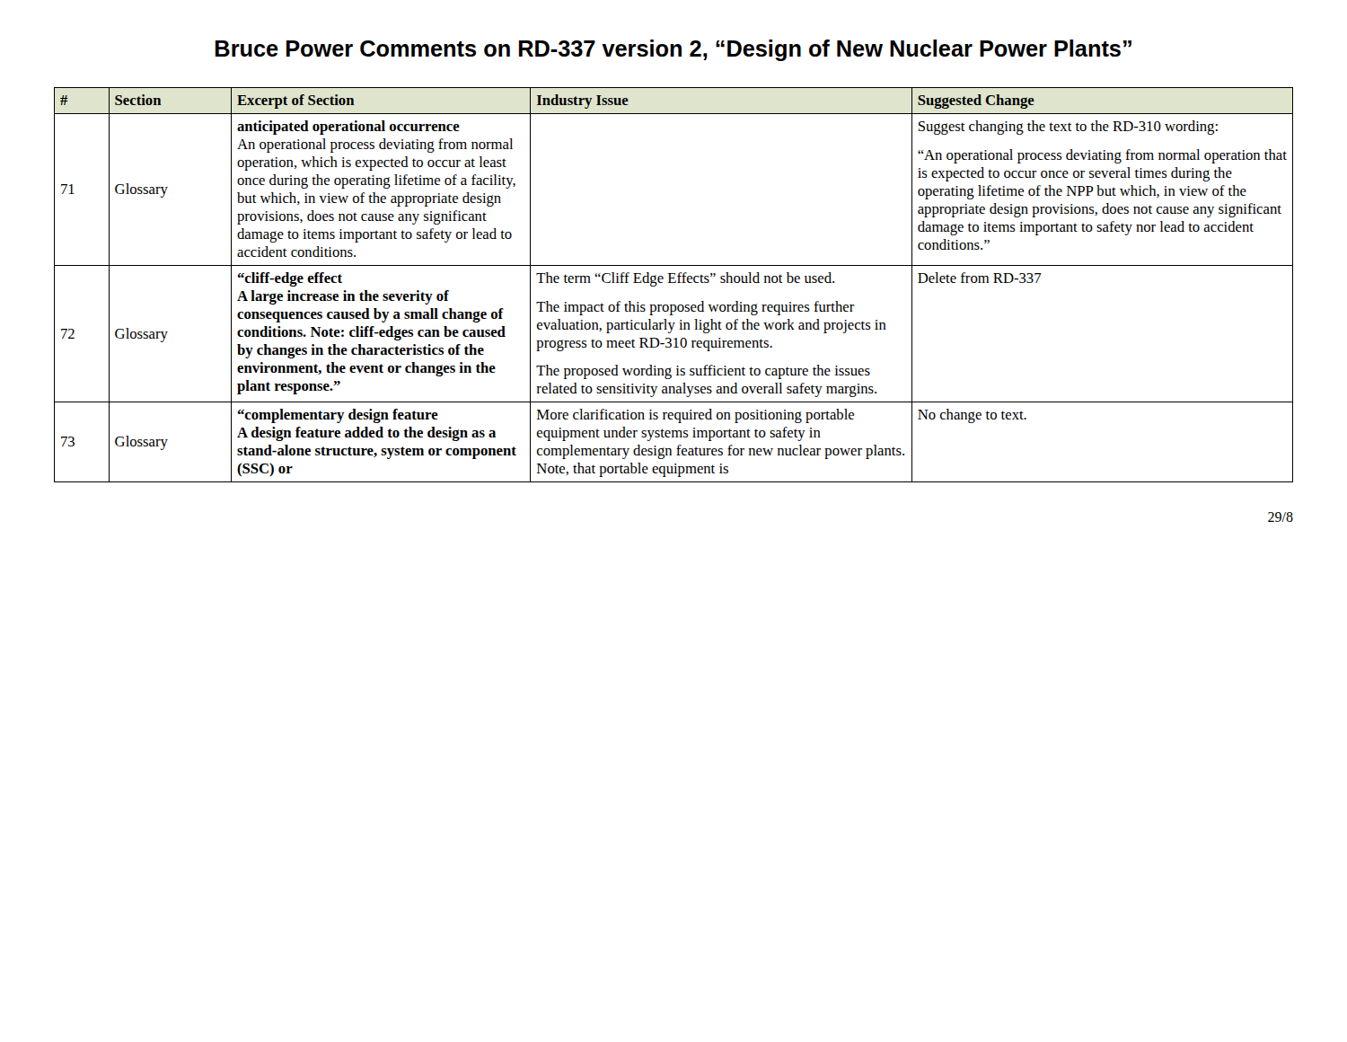Bruce Power Comments on RD-337 version 2, “Design of New Nuclear Power Plants”
| # | Section | Excerpt of Section | Industry Issue | Suggested Change |
| --- | --- | --- | --- | --- |
| 71 | Glossary | anticipated operational occurrence An operational process deviating from normal operation, which is expected to occur at least once during the operating lifetime of a facility, but which, in view of the appropriate design provisions, does not cause any significant damage to items important to safety or lead to accident conditions. | | Suggest changing the text to the RD-310 wording: “An operational process deviating from normal operation that is expected to occur once or several times during the operating lifetime of the NPP but which, in view of the appropriate design provisions, does not cause any significant damage to items important to safety nor lead to accident conditions.” |
| 72 | Glossary | “cliff-edge effect A large increase in the severity of consequences caused by a small change of conditions. Note: cliff-edges can be caused by changes in the characteristics of the environment, the event or changes in the plant response.” | The term “Cliff Edge Effects” should not be used. The impact of this proposed wording requires further evaluation, particularly in light of the work and projects in progress to meet RD-310 requirements. The proposed wording is sufficient to capture the issues related to sensitivity analyses and overall safety margins. | Delete from RD-337 |
| 73 | Glossary | “complementary design feature A design feature added to the design as a stand-alone structure, system or component (SSC) or | More clarification is required on positioning portable equipment under systems important to safety in complementary design features for new nuclear power plants. Note, that portable equipment is | No change to text. |
29/8